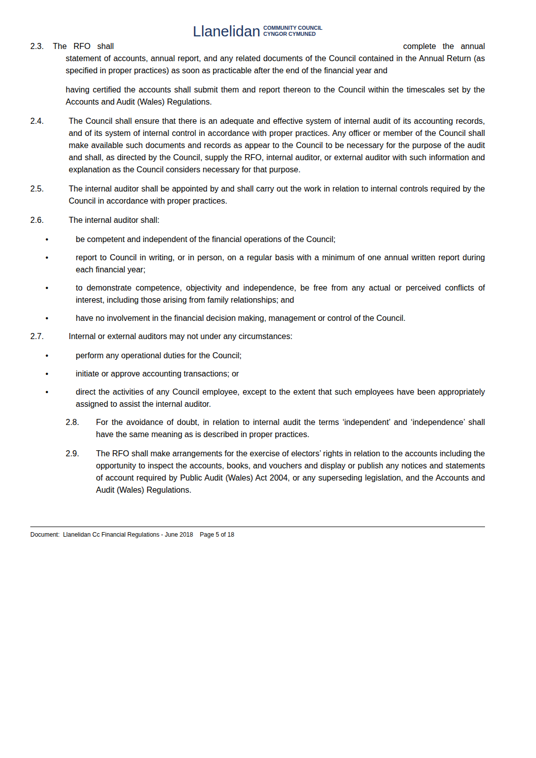Llanelidan COMMUNITY COUNCIL
CYNGOR CYMUNED
2.3. The RFO shall complete the annual
statement of accounts, annual report, and any related documents of the Council contained in the Annual Return (as specified in proper practices) as soon as practicable after the end of the financial year and
having certified the accounts shall submit them and report thereon to the Council within the timescales set by the Accounts and Audit (Wales) Regulations.
2.4.
The Council shall ensure that there is an adequate and effective system of internal audit of its accounting records, and of its system of internal control in accordance with proper practices. Any officer or member of the Council shall make available such documents and records as appear to the Council to be necessary for the purpose of the audit and shall, as directed by the Council, supply the RFO, internal auditor, or external auditor with such information and explanation as the Council considers necessary for that purpose.
2.5.
The internal auditor shall be appointed by and shall carry out the work in relation to internal controls required by the Council in accordance with proper practices.
2.6.
The internal auditor shall:
•be competent and independent of the financial operations of the Council;
•report to Council in writing, or in person, on a regular basis with a minimum of one annual written report during each financial year;
•to demonstrate competence, objectivity and independence, be free from any actual or perceived conflicts of interest, including those arising from family relationships; and
•have no involvement in the financial decision making, management or control of the Council.
2.7.
Internal or external auditors may not under any circumstances:
•perform any operational duties for the Council;
•initiate or approve accounting transactions; or
•direct the activities of any Council employee, except to the extent that such employees have been appropriately assigned to assist the internal auditor.
2.8.
For the avoidance of doubt, in relation to internal audit the terms ‘independent’ and ‘independence’ shall have the same meaning as is described in proper practices.
2.9.
The RFO shall make arrangements for the exercise of electors’ rights in relation to the accounts including the opportunity to inspect the accounts, books, and vouchers and display or publish any notices and statements of account required by Public Audit (Wales) Act 2004, or any superseding legislation, and the Accounts and Audit (Wales) Regulations.
Document: Llanelidan Cc Financial Regulations - June 2018 Page 5 of 18